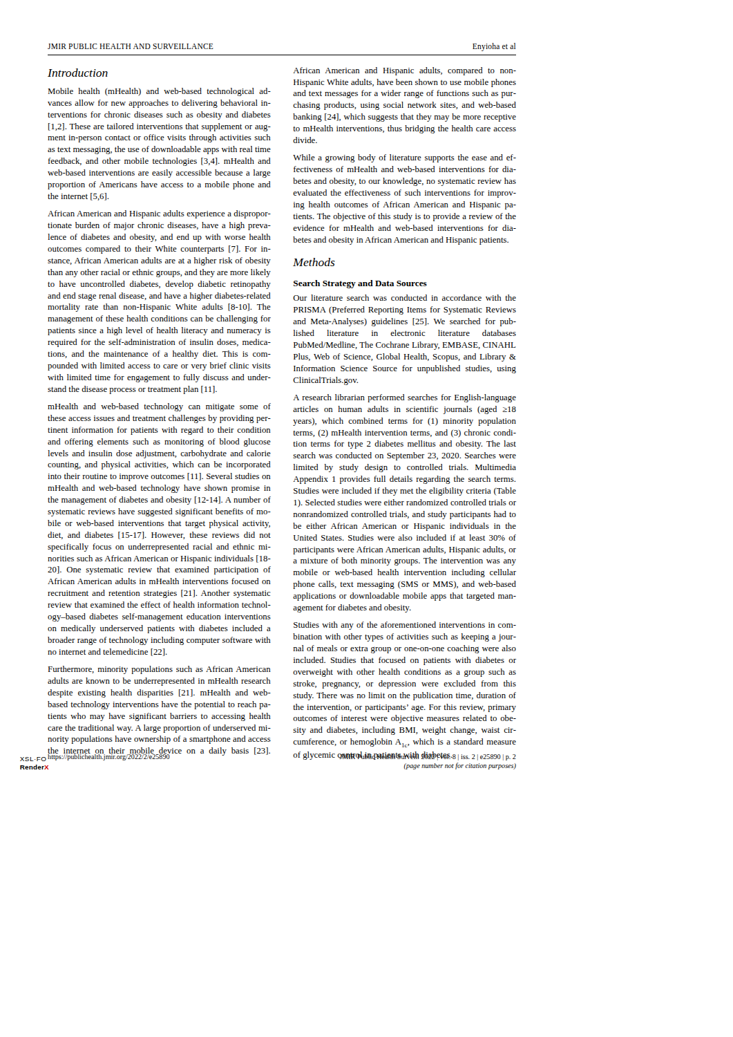JMIR Public Health and Surveillance Enyioha et al
Introduction
Mobile health (mHealth) and web-based technological advances allow for new approaches to delivering behavioral interventions for chronic diseases such as obesity and diabetes [1,2]. These are tailored interventions that supplement or augment in-person contact or office visits through activities such as text messaging, the use of downloadable apps with real time feedback, and other mobile technologies [3,4]. mHealth and web-based interventions are easily accessible because a large proportion of Americans have access to a mobile phone and the internet [5,6].
African American and Hispanic adults experience a disproportionate burden of major chronic diseases, have a high prevalence of diabetes and obesity, and end up with worse health outcomes compared to their White counterparts [7]. For instance, African American adults are at a higher risk of obesity than any other racial or ethnic groups, and they are more likely to have uncontrolled diabetes, develop diabetic retinopathy and end stage renal disease, and have a higher diabetes-related mortality rate than non-Hispanic White adults [8-10]. The management of these health conditions can be challenging for patients since a high level of health literacy and numeracy is required for the self-administration of insulin doses, medications, and the maintenance of a healthy diet. This is compounded with limited access to care or very brief clinic visits with limited time for engagement to fully discuss and understand the disease process or treatment plan [11].
mHealth and web-based technology can mitigate some of these access issues and treatment challenges by providing pertinent information for patients with regard to their condition and offering elements such as monitoring of blood glucose levels and insulin dose adjustment, carbohydrate and calorie counting, and physical activities, which can be incorporated into their routine to improve outcomes [11]. Several studies on mHealth and web-based technology have shown promise in the management of diabetes and obesity [12-14]. A number of systematic reviews have suggested significant benefits of mobile or web-based interventions that target physical activity, diet, and diabetes [15-17]. However, these reviews did not specifically focus on underrepresented racial and ethnic minorities such as African American or Hispanic individuals [18-20]. One systematic review that examined participation of African American adults in mHealth interventions focused on recruitment and retention strategies [21]. Another systematic review that examined the effect of health information technology–based diabetes self-management education interventions on medically underserved patients with diabetes included a broader range of technology including computer software with no internet and telemedicine [22].
Furthermore, minority populations such as African American adults are known to be underrepresented in mHealth research despite existing health disparities [21]. mHealth and web-based technology interventions have the potential to reach patients who may have significant barriers to accessing health care the traditional way. A large proportion of underserved minority populations have ownership of a smartphone and access the internet on their mobile device on a daily basis [23]. African American and Hispanic adults, compared to non-Hispanic White adults, have been shown to use mobile phones and text messages for a wider range of functions such as purchasing products, using social network sites, and web-based banking [24], which suggests that they may be more receptive to mHealth interventions, thus bridging the health care access divide.
While a growing body of literature supports the ease and effectiveness of mHealth and web-based interventions for diabetes and obesity, to our knowledge, no systematic review has evaluated the effectiveness of such interventions for improving health outcomes of African American and Hispanic patients. The objective of this study is to provide a review of the evidence for mHealth and web-based interventions for diabetes and obesity in African American and Hispanic patients.
Methods
Search Strategy and Data Sources
Our literature search was conducted in accordance with the PRISMA (Preferred Reporting Items for Systematic Reviews and Meta-Analyses) guidelines [25]. We searched for published literature in electronic literature databases PubMed/Medline, The Cochrane Library, EMBASE, CINAHL Plus, Web of Science, Global Health, Scopus, and Library & Information Science Source for unpublished studies, using ClinicalTrials.gov.
A research librarian performed searches for English-language articles on human adults in scientific journals (aged ≥18 years), which combined terms for (1) minority population terms, (2) mHealth intervention terms, and (3) chronic condition terms for type 2 diabetes mellitus and obesity. The last search was conducted on September 23, 2020. Searches were limited by study design to controlled trials. Multimedia Appendix 1 provides full details regarding the search terms. Studies were included if they met the eligibility criteria (Table 1). Selected studies were either randomized controlled trials or nonrandomized controlled trials, and study participants had to be either African American or Hispanic individuals in the United States. Studies were also included if at least 30% of participants were African American adults, Hispanic adults, or a mixture of both minority groups. The intervention was any mobile or web-based health intervention including cellular phone calls, text messaging (SMS or MMS), and web-based applications or downloadable mobile apps that targeted management for diabetes and obesity.
Studies with any of the aforementioned interventions in combination with other types of activities such as keeping a journal of meals or extra group or one-on-one coaching were also included. Studies that focused on patients with diabetes or overweight with other health conditions as a group such as stroke, pregnancy, or depression were excluded from this study. There was no limit on the publication time, duration of the intervention, or participants’ age. For this review, primary outcomes of interest were objective measures related to obesity and diabetes, including BMI, weight change, waist circumference, or hemoglobin A1c, which is a standard measure of glycemic control in patients with diabetes.
https://publichealth.jmir.org/2022/2/e25890
JMIR Public Health Surveill 2022 | vol. 8 | iss. 2 | e25890 | p. 2 (page number not for citation purposes)
XSL·FO
Render X